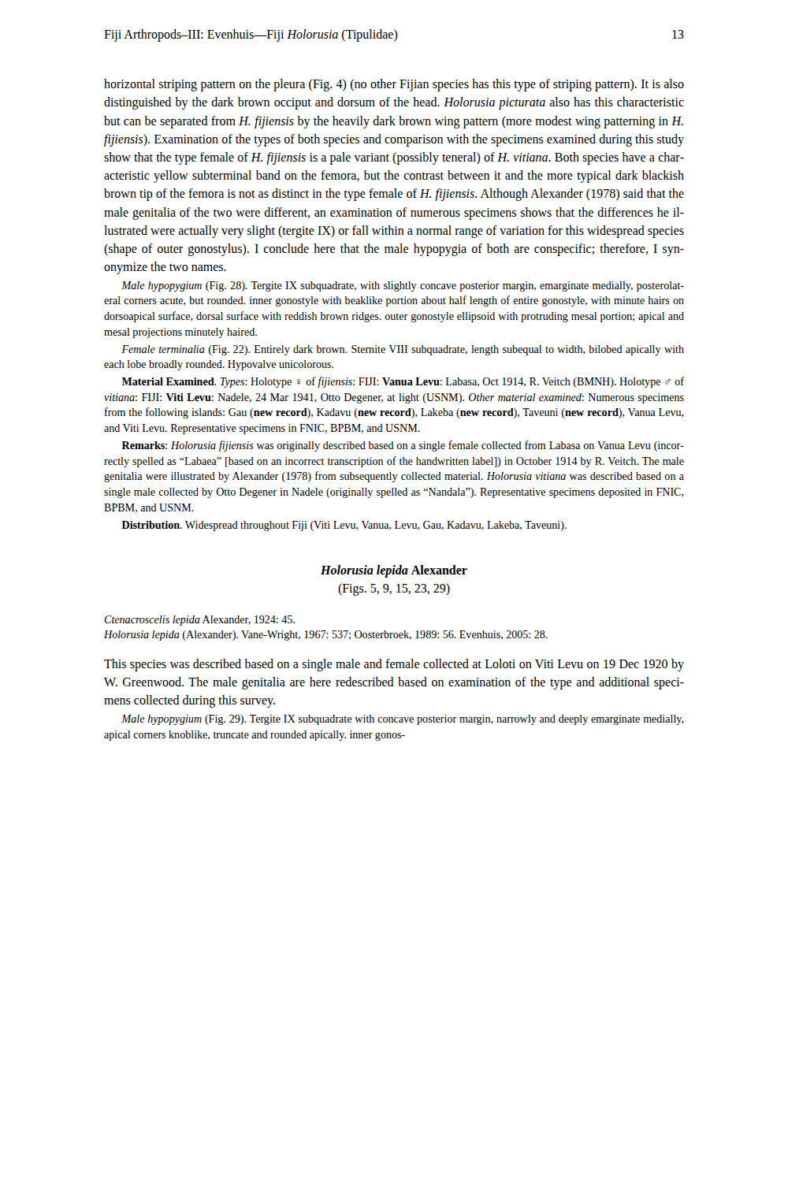Fiji Arthropods–III: Evenhuis—Fiji Holorusia (Tipulidae) 13
horizontal striping pattern on the pleura (Fig. 4) (no other Fijian species has this type of striping pattern). It is also distinguished by the dark brown occiput and dorsum of the head. Holorusia picturata also has this characteristic but can be separated from H. fijiensis by the heavily dark brown wing pattern (more modest wing patterning in H. fijiensis). Examination of the types of both species and comparison with the specimens examined during this study show that the type female of H. fijiensis is a pale variant (possibly teneral) of H. vitiana. Both species have a characteristic yellow subterminal band on the femora, but the contrast between it and the more typical dark blackish brown tip of the femora is not as distinct in the type female of H. fijiensis. Although Alexander (1978) said that the male genitalia of the two were different, an examination of numerous specimens shows that the differences he illustrated were actually very slight (tergite IX) or fall within a normal range of variation for this widespread species (shape of outer gonostylus). I conclude here that the male hypopygia of both are conspecific; therefore, I synonymize the two names.
Male hypopygium (Fig. 28). Tergite IX subquadrate, with slightly concave posterior margin, emarginate medially, posterolateral corners acute, but rounded. inner gonostyle with beaklike portion about half length of entire gonostyle, with minute hairs on dorsoapical surface, dorsal surface with reddish brown ridges. outer gonostyle ellipsoid with protruding mesal portion; apical and mesal projections minutely haired.
Female terminalia (Fig. 22). Entirely dark brown. Sternite VIII subquadrate, length subequal to width, bilobed apically with each lobe broadly rounded. Hypovalve unicolorous.
Material Examined. Types: Holotype ♀ of fijiensis: FIJI: Vanua Levu: Labasa, Oct 1914, R. Veitch (BMNH). Holotype ♂ of vitiana: FIJI: Viti Levu: Nadele, 24 Mar 1941, Otto Degener, at light (USNM). Other material examined: Numerous specimens from the following islands: Gau (new record), Kadavu (new record), Lakeba (new record), Taveuni (new record), Vanua Levu, and Viti Levu. Representative specimens in FNIC, BPBM, and USNM.
Remarks: Holorusia fijiensis was originally described based on a single female collected from Labasa on Vanua Levu (incorrectly spelled as “Labaea” [based on an incorrect transcription of the handwritten label]) in October 1914 by R. Veitch. The male genitalia were illustrated by Alexander (1978) from subsequently collected material. Holorusia vitiana was described based on a single male collected by Otto Degener in Nadele (originally spelled as “Nandala”). Representative specimens deposited in FNIC, BPBM, and USNM.
Distribution. Widespread throughout Fiji (Viti Levu, Vanua, Levu, Gau, Kadavu, Lakeba, Taveuni).
Holorusia lepida Alexander
(Figs. 5, 9, 15, 23, 29)
Ctenacroscelis lepida Alexander, 1924: 45.
Holorusia lepida (Alexander). Vane-Wright, 1967: 537; Oosterbroek, 1989: 56. Evenhuis, 2005: 28.
This species was described based on a single male and female collected at Loloti on Viti Levu on 19 Dec 1920 by W. Greenwood. The male genitalia are here redescribed based on examination of the type and additional specimens collected during this survey.
Male hypopygium (Fig. 29). Tergite IX subquadrate with concave posterior margin, narrowly and deeply emarginate medially, apical corners knoblike, truncate and rounded apically. inner gonos-